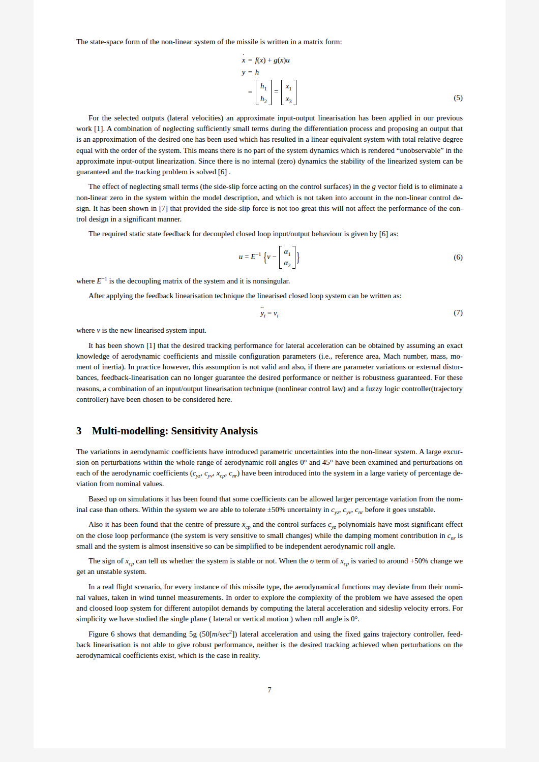The state-space form of the non-linear system of the missile is written in a matrix form:
| . x | = | f ( x ) + g ( x ) u |
| y | = | h |
| | = | / h 1 / / h 2 / = / x 1 / / x 3 / |
(5)
For the selected outputs (lateral velocities) an approximate input-output linearisation has been applied in our previous work [1]. A combination of neglecting sufficiently small terms during the differentiation process and proposing an output that is an approximation of the desired one has been used which has resulted in a linear equivalent system with total relative degree equal with the order of the system. This means there is no part of the system dynamics which is rendered “unobservable” in the approximate input-output linearization. Since there is no internal (zero) dynamics the stability of the linearized system can be guaranteed and the tracking problem is solved [6] .
The effect of neglecting small terms (the side-slip force acting on the control surfaces) in the g vector field is to eliminate a non-linear zero in the system within the model description, and which is not taken into account in the non-linear control design. It has been shown in [7] that provided the side-slip force is not too great this will not affect the performance of the control design in a significant manner.
The required static state feedback for decoupled closed loop input/output behaviour is given by [6] as:
u = E−1 v −
| α 1 |
| α 2 |
(6)
where E−1 is the decoupling matrix of the system and it is nonsingular.
After applying the feedback linearisation technique the linearised closed loop system can be written as:
.. yi = vi (7)
where v is the new linearised system input.
It has been shown [1] that the desired tracking performance for lateral acceleration can be obtained by assuming an exact knowledge of aerodynamic coefficients and missile configuration parameters (i.e., reference area, Mach number, mass, moment of inertia). In practice however, this assumption is not valid and also, if there are parameter variations or external disturbances, feedback-linearisation can no longer guarantee the desired performance or neither is robustness guaranteed. For these reasons, a combination of an input/output linearisation technique (nonlinear control law) and a fuzzy logic controller(trajectory controller) have been chosen to be considered here.
3 Multi-modelling: Sensitivity Analysis
The variations in aerodynamic coefficients have introduced parametric uncertainties into the non-linear system. A large excursion on perturbations within the whole range of aerodynamic roll angles 0° and 45° have been examined and perturbations on each of the aerodynamic coefficients (cyz, cyv, xcp, cnr) have been introduced into the system in a large variety of percentage deviation from nominal values.
Based up on simulations it has been found that some coefficients can be allowed larger percentage variation from the nominal case than others. Within the system we are able to tolerate ±50% uncertainty in cyz, cyv, cnr before it goes unstable.
Also it has been found that the centre of pressure xcp and the control surfaces cyz polynomials have most significant effect on the close loop performance (the system is very sensitive to small changes) while the damping moment contribution in cnr is small and the system is almost insensitive so can be simplified to be independent aerodynamic roll angle.
The sign of xcp can tell us whether the system is stable or not. When the σ term of xcp is varied to around +50% change we get an unstable system.
In a real flight scenario, for every instance of this missile type, the aerodynamical functions may deviate from their nominal values, taken in wind tunnel measurements. In order to explore the complexity of the problem we have assesed the open and cloosed loop system for different autopilot demands by computing the lateral acceleration and sideslip velocity errors. For simplicity we have studied the single plane ( lateral or vertical motion ) when roll angle is 0°.
Figure 6 shows that demanding 5g (50[m/sec2]) lateral acceleration and using the fixed gains trajectory controller, feedback linearisation is not able to give robust performance, neither is the desired tracking achieved when perturbations on the aerodynamical coefficients exist, which is the case in reality.
7